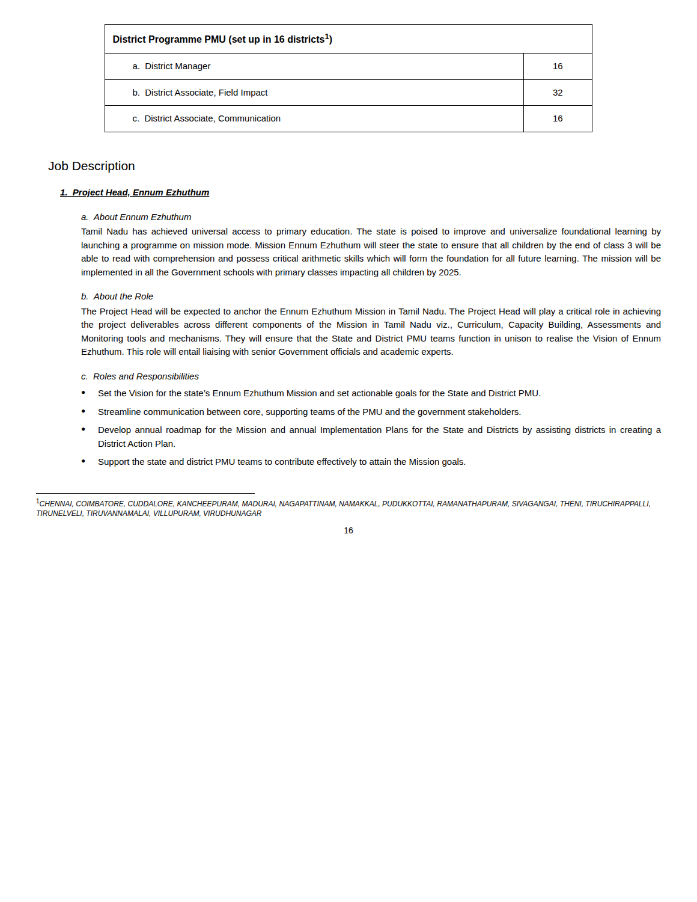| District Programme PMU (set up in 16 districts 1 ) |
| --- |
| a. District Manager | 16 |
| b. District Associate, Field Impact | 32 |
| c. District Associate, Communication | 16 |
Job Description
1. Project Head, Ennum Ezhuthum
a. About Ennum Ezhuthum
Tamil Nadu has achieved universal access to primary education. The state is poised to improve and universalize foundational learning by launching a programme on mission mode. Mission Ennum Ezhuthum will steer the state to ensure that all children by the end of class 3 will be able to read with comprehension and possess critical arithmetic skills which will form the foundation for all future learning. The mission will be implemented in all the Government schools with primary classes impacting all children by 2025.
b. About the Role
The Project Head will be expected to anchor the Ennum Ezhuthum Mission in Tamil Nadu. The Project Head will play a critical role in achieving the project deliverables across different components of the Mission in Tamil Nadu viz., Curriculum, Capacity Building, Assessments and Monitoring tools and mechanisms. They will ensure that the State and District PMU teams function in unison to realise the Vision of Ennum Ezhuthum. This role will entail liaising with senior Government officials and academic experts.
c. Roles and Responsibilities
Set the Vision for the state’s Ennum Ezhuthum Mission and set actionable goals for the State and District PMU.
Streamline communication between core, supporting teams of the PMU and the government stakeholders.
Develop annual roadmap for the Mission and annual Implementation Plans for the State and Districts by assisting districts in creating a District Action Plan.
Support the state and district PMU teams to contribute effectively to attain the Mission goals.
1CHENNAI, COIMBATORE, CUDDALORE, KANCHEEPURAM, MADURAI, NAGAPATTINAM, NAMAKKAL, PUDUKKOTTAI, RAMANATHAPURAM, SIVAGANGAI, THENI, TIRUCHIRAPPALLI, TIRUNELVELI, TIRUVANNAMALAI, VILLUPURAM, VIRUDHUNAGAR
16